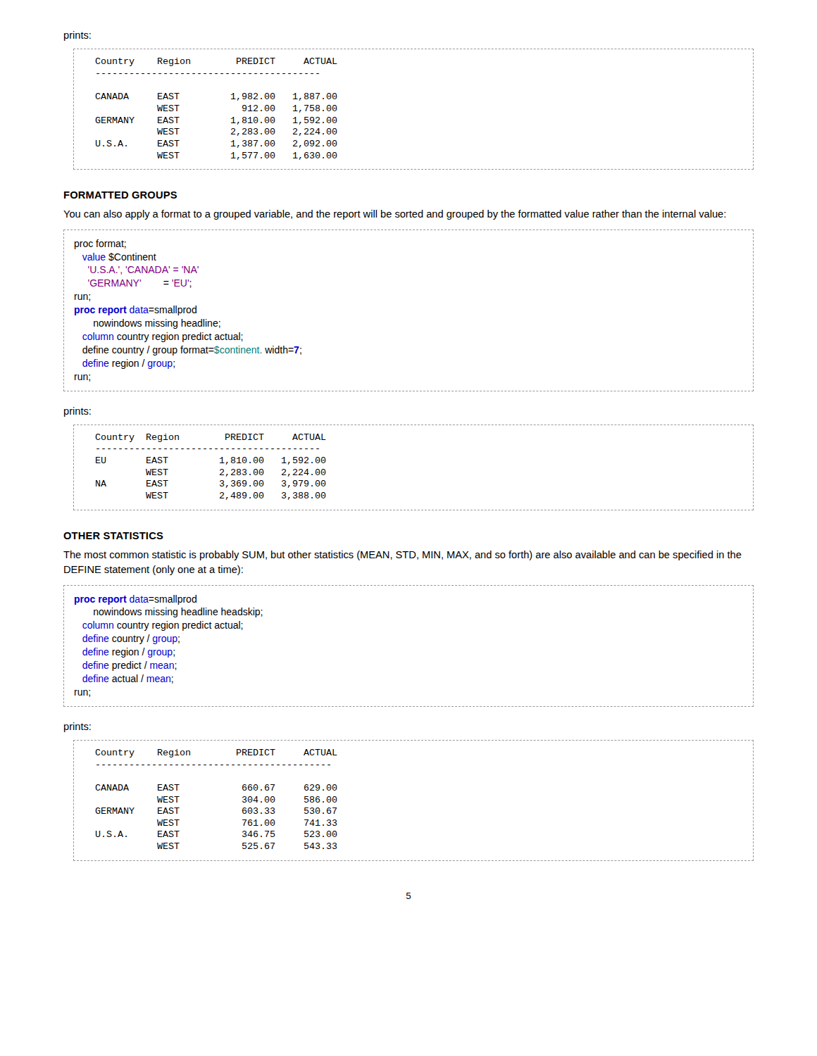prints:
Country Region PREDICT ACTUAL ---------------------------------------- CANADA EAST 1,982.00 1,887.00 WEST 912.00 1,758.00 GERMANY EAST 1,810.00 1,592.00 WEST 2,283.00 2,224.00 U.S.A. EAST 1,387.00 2,092.00 WEST 1,577.00 1,630.00
FORMATTED GROUPS
You can also apply a format to a grouped variable, and the report will be sorted and grouped by the formatted value rather than the internal value:
proc format; value $Continent 'U.S.A.', 'CANADA' = 'NA' 'GERMANY' = 'EU'; run; proc report data=smallprod nowindows missing headline; column country region predict actual; define country / group format=$continent. width=7; define region / group; run;
prints:
Country Region PREDICT ACTUAL ---------------------------------------- EU EAST 1,810.00 1,592.00 WEST 2,283.00 2,224.00 NA EAST 3,369.00 3,979.00 WEST 2,489.00 3,388.00
OTHER STATISTICS
The most common statistic is probably SUM, but other statistics (MEAN, STD, MIN, MAX, and so forth) are also available and can be specified in the DEFINE statement (only one at a time):
proc report data=smallprod nowindows missing headline headskip; column country region predict actual; define country / group; define region / group; define predict / mean; define actual / mean; run;
prints:
Country Region PREDICT ACTUAL ------------------------------------------ CANADA EAST 660.67 629.00 WEST 304.00 586.00 GERMANY EAST 603.33 530.67 WEST 761.00 741.33 U.S.A. EAST 346.75 523.00 WEST 525.67 543.33
5